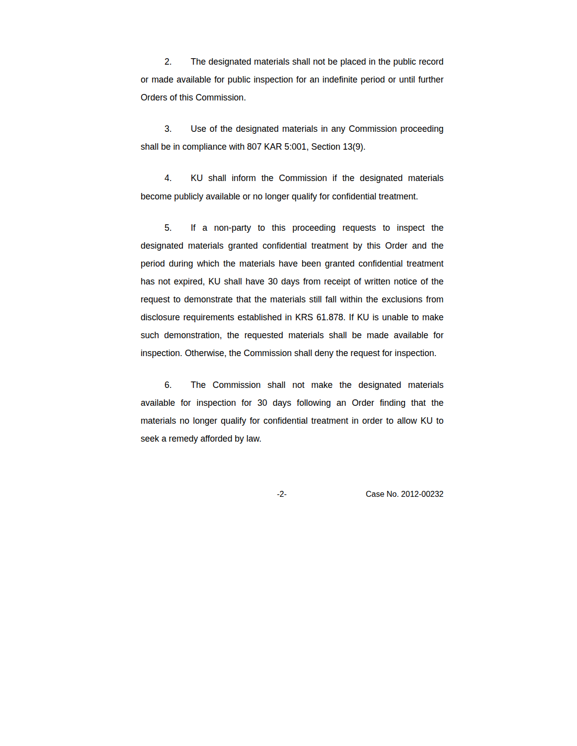2. The designated materials shall not be placed in the public record or made available for public inspection for an indefinite period or until further Orders of this Commission.
3. Use of the designated materials in any Commission proceeding shall be in compliance with 807 KAR 5:001, Section 13(9).
4. KU shall inform the Commission if the designated materials become publicly available or no longer qualify for confidential treatment.
5. If a non-party to this proceeding requests to inspect the designated materials granted confidential treatment by this Order and the period during which the materials have been granted confidential treatment has not expired, KU shall have 30 days from receipt of written notice of the request to demonstrate that the materials still fall within the exclusions from disclosure requirements established in KRS 61.878. If KU is unable to make such demonstration, the requested materials shall be made available for inspection. Otherwise, the Commission shall deny the request for inspection.
6. The Commission shall not make the designated materials available for inspection for 30 days following an Order finding that the materials no longer qualify for confidential treatment in order to allow KU to seek a remedy afforded by law.
-2-
Case No. 2012-00232